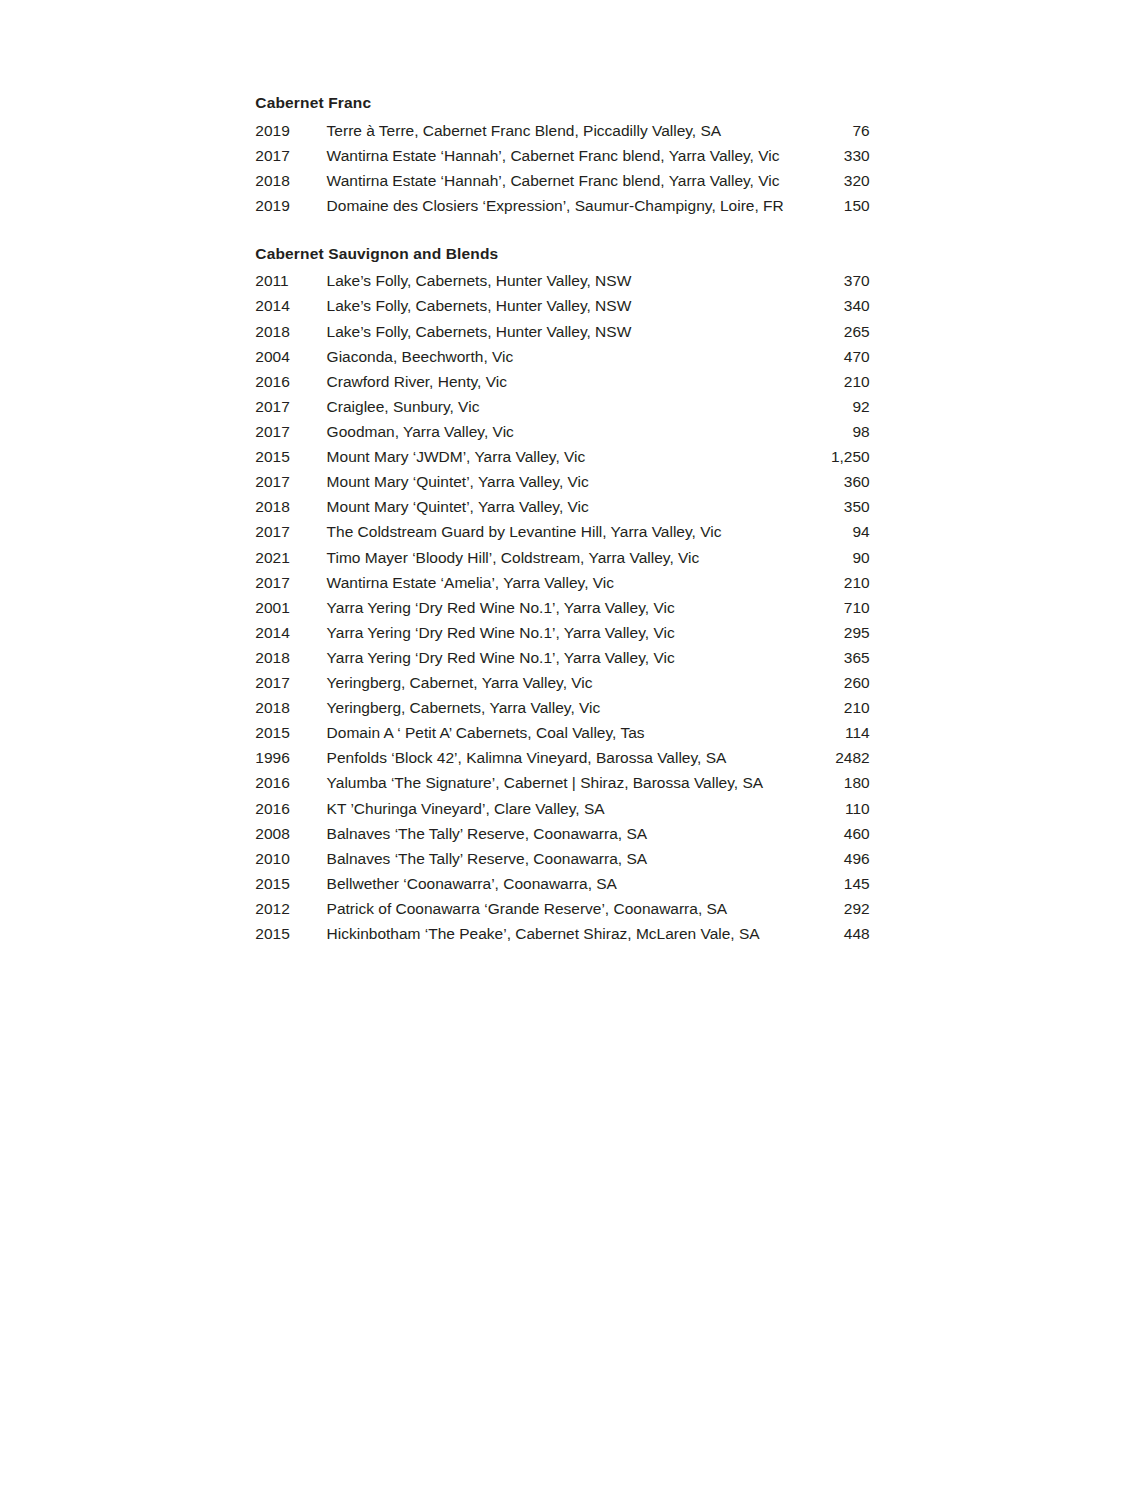Cabernet Franc
| 2019 | Terre à Terre, Cabernet Franc Blend, Piccadilly Valley, SA | 76 |
| 2017 | Wantirna Estate ‘Hannah’, Cabernet Franc blend, Yarra Valley, Vic | 330 |
| 2018 | Wantirna Estate ‘Hannah’, Cabernet Franc blend, Yarra Valley, Vic | 320 |
| 2019 | Domaine des Closiers ‘Expression’, Saumur-Champigny, Loire, FR | 150 |
Cabernet Sauvignon and Blends
| 2011 | Lake’s Folly, Cabernets, Hunter Valley, NSW | 370 |
| 2014 | Lake’s Folly, Cabernets, Hunter Valley, NSW | 340 |
| 2018 | Lake’s Folly, Cabernets, Hunter Valley, NSW | 265 |
| 2004 | Giaconda, Beechworth, Vic | 470 |
| 2016 | Crawford River, Henty, Vic | 210 |
| 2017 | Craiglee, Sunbury, Vic | 92 |
| 2017 | Goodman, Yarra Valley, Vic | 98 |
| 2015 | Mount Mary ‘JWDM’, Yarra Valley, Vic | 1,250 |
| 2017 | Mount Mary ‘Quintet’, Yarra Valley, Vic | 360 |
| 2018 | Mount Mary ‘Quintet’, Yarra Valley, Vic | 350 |
| 2017 | The Coldstream Guard by Levantine Hill, Yarra Valley, Vic | 94 |
| 2021 | Timo Mayer ‘Bloody Hill’, Coldstream, Yarra Valley, Vic | 90 |
| 2017 | Wantirna Estate ‘Amelia’, Yarra Valley, Vic | 210 |
| 2001 | Yarra Yering ‘Dry Red Wine No.1’, Yarra Valley, Vic | 710 |
| 2014 | Yarra Yering ‘Dry Red Wine No.1’, Yarra Valley, Vic | 295 |
| 2018 | Yarra Yering ‘Dry Red Wine No.1’, Yarra Valley, Vic | 365 |
| 2017 | Yeringberg, Cabernet, Yarra Valley, Vic | 260 |
| 2018 | Yeringberg, Cabernets, Yarra Valley, Vic | 210 |
| 2015 | Domain A ‘ Petit A’ Cabernets, Coal Valley, Tas | 114 |
| 1996 | Penfolds ‘Block 42’, Kalimna Vineyard, Barossa Valley, SA | 2482 |
| 2016 | Yalumba ‘The Signature’, Cabernet / Shiraz, Barossa Valley, SA | 180 |
| 2016 | KT ’Churinga Vineyard’, Clare Valley, SA | 110 |
| 2008 | Balnaves ‘The Tally’ Reserve, Coonawarra, SA | 460 |
| 2010 | Balnaves ‘The Tally’ Reserve, Coonawarra, SA | 496 |
| 2015 | Bellwether ‘Coonawarra’, Coonawarra, SA | 145 |
| 2012 | Patrick of Coonawarra ‘Grande Reserve’, Coonawarra, SA | 292 |
| 2015 | Hickinbotham ‘The Peake’, Cabernet Shiraz, McLaren Vale, SA | 448 |